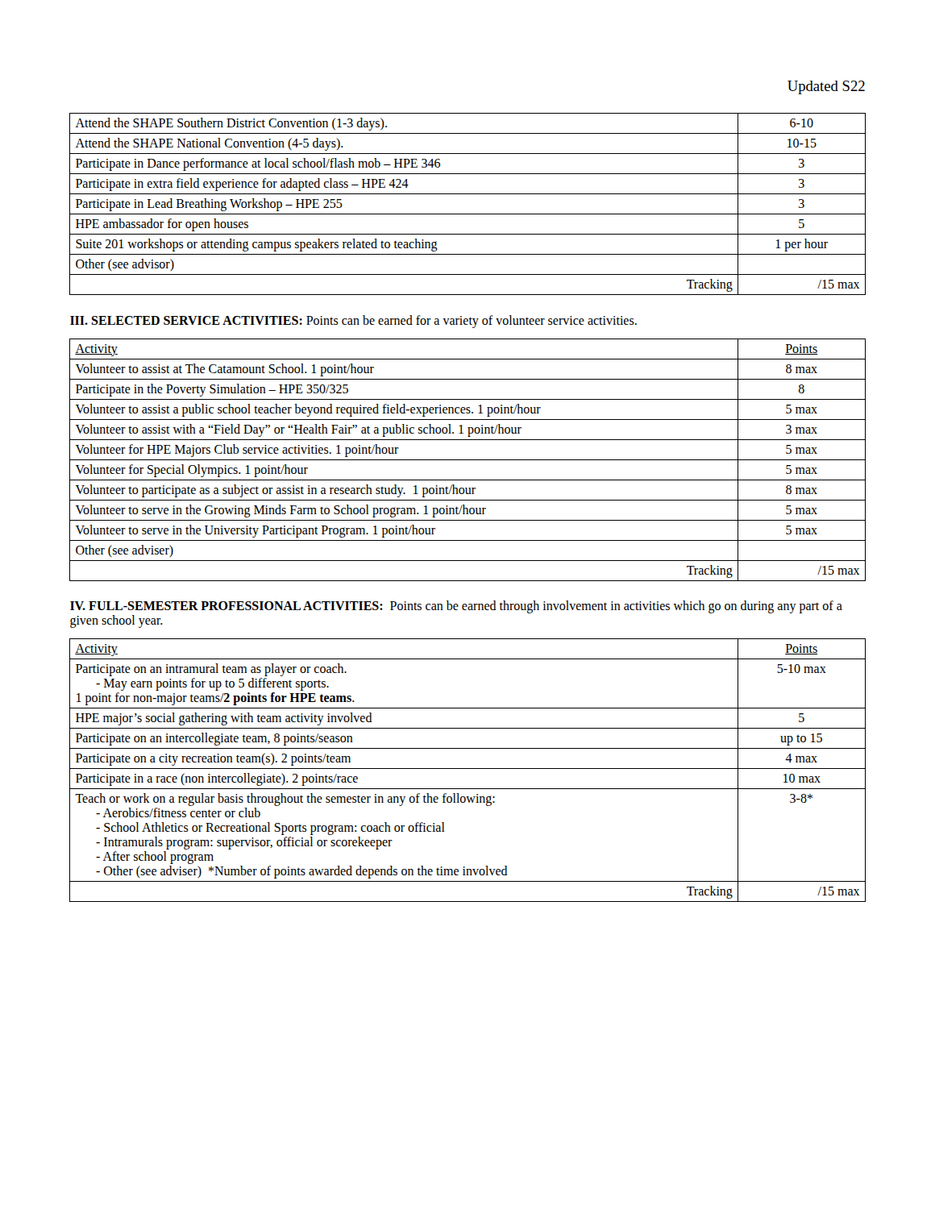Updated S22
| Attend the SHAPE Southern District Convention (1-3 days). | 6-10 |
| Attend the SHAPE National Convention (4-5 days). | 10-15 |
| Participate in Dance performance at local school/flash mob – HPE 346 | 3 |
| Participate in extra field experience for adapted class – HPE 424 | 3 |
| Participate in Lead Breathing Workshop – HPE 255 | 3 |
| HPE ambassador for open houses | 5 |
| Suite 201 workshops or attending campus speakers related to teaching | 1 per hour |
| Other (see advisor) | |
| Tracking | /15 max |
III. SELECTED SERVICE ACTIVITIES: Points can be earned for a variety of volunteer service activities.
| Activity | Points |
| Volunteer to assist at The Catamount School. 1 point/hour | 8 max |
| Participate in the Poverty Simulation – HPE 350/325 | 8 |
| Volunteer to assist a public school teacher beyond required field-experiences. 1 point/hour | 5 max |
| Volunteer to assist with a “Field Day” or “Health Fair” at a public school. 1 point/hour | 3 max |
| Volunteer for HPE Majors Club service activities. 1 point/hour | 5 max |
| Volunteer for Special Olympics. 1 point/hour | 5 max |
| Volunteer to participate as a subject or assist in a research study. 1 point/hour | 8 max |
| Volunteer to serve in the Growing Minds Farm to School program. 1 point/hour | 5 max |
| Volunteer to serve in the University Participant Program. 1 point/hour | 5 max |
| Other (see adviser) | |
| Tracking | /15 max |
IV. FULL-SEMESTER PROFESSIONAL ACTIVITIES: Points can be earned through involvement in activities which go on during any part of a given school year.
| Activity | Points |
| Participate on an intramural team as player or coach. - May earn points for up to 5 different sports. 1 point for non-major teams/ 2 points for HPE teams . | 5-10 max |
| HPE major’s social gathering with team activity involved | 5 |
| Participate on an intercollegiate team, 8 points/season | up to 15 |
| Participate on a city recreation team(s). 2 points/team | 4 max |
| Participate in a race (non intercollegiate). 2 points/race | 10 max |
| Teach or work on a regular basis throughout the semester in any of the following: - Aerobics/fitness center or club - School Athletics or Recreational Sports program: coach or official - Intramurals program: supervisor, official or scorekeeper - After school program - Other (see adviser) *Number of points awarded depends on the time involved | 3-8* |
| Tracking | /15 max |